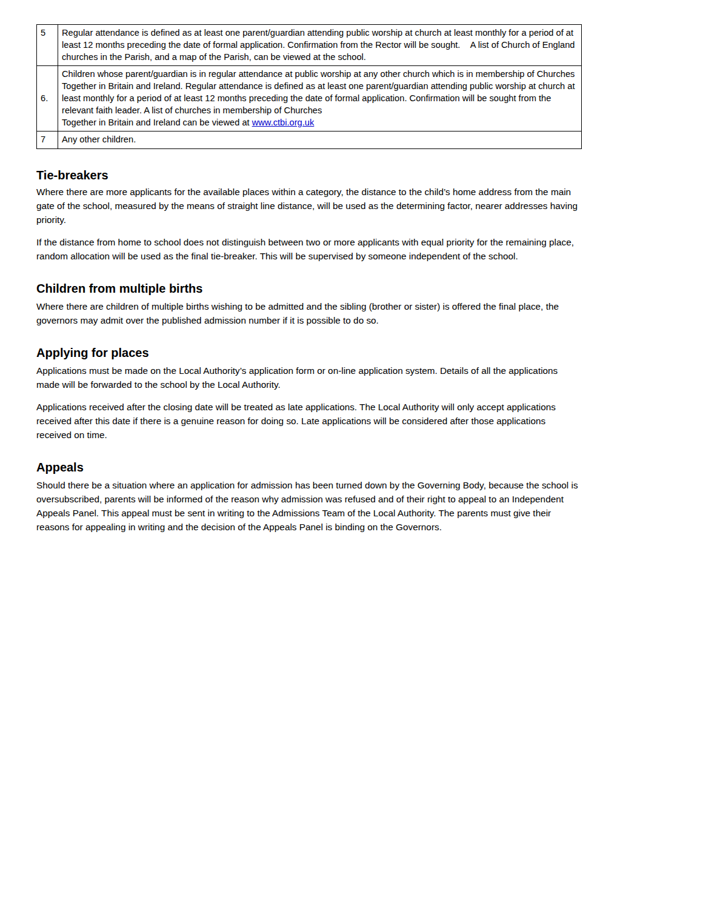| 5 | Regular attendance is defined as at least one parent/guardian attending public worship at church at least monthly for a period of at least 12 months preceding the date of formal application. Confirmation from the Rector will be sought. A list of Church of England churches in the Parish, and a map of the Parish, can be viewed at the school. |
| 6. | Children whose parent/guardian is in regular attendance at public worship at any other church which is in membership of Churches Together in Britain and Ireland. Regular attendance is defined as at least one parent/guardian attending public worship at church at least monthly for a period of at least 12 months preceding the date of formal application. Confirmation will be sought from the relevant faith leader. A list of churches in membership of Churches Together in Britain and Ireland can be viewed at www.ctbi.org.uk |
| 7 | Any other children. |
Tie-breakers
Where there are more applicants for the available places within a category, the distance to the child’s home address from the main gate of the school, measured by the means of straight line distance, will be used as the determining factor, nearer addresses having priority.
If the distance from home to school does not distinguish between two or more applicants with equal priority for the remaining place, random allocation will be used as the final tie-breaker. This will be supervised by someone independent of the school.
Children from multiple births
Where there are children of multiple births wishing to be admitted and the sibling (brother or sister) is offered the final place, the governors may admit over the published admission number if it is possible to do so.
Applying for places
Applications must be made on the Local Authority’s application form or on-line application system. Details of all the applications made will be forwarded to the school by the Local Authority.
Applications received after the closing date will be treated as late applications. The Local Authority will only accept applications received after this date if there is a genuine reason for doing so. Late applications will be considered after those applications received on time.
Appeals
Should there be a situation where an application for admission has been turned down by the Governing Body, because the school is oversubscribed, parents will be informed of the reason why admission was refused and of their right to appeal to an Independent Appeals Panel. This appeal must be sent in writing to the Admissions Team of the Local Authority. The parents must give their reasons for appealing in writing and the decision of the Appeals Panel is binding on the Governors.